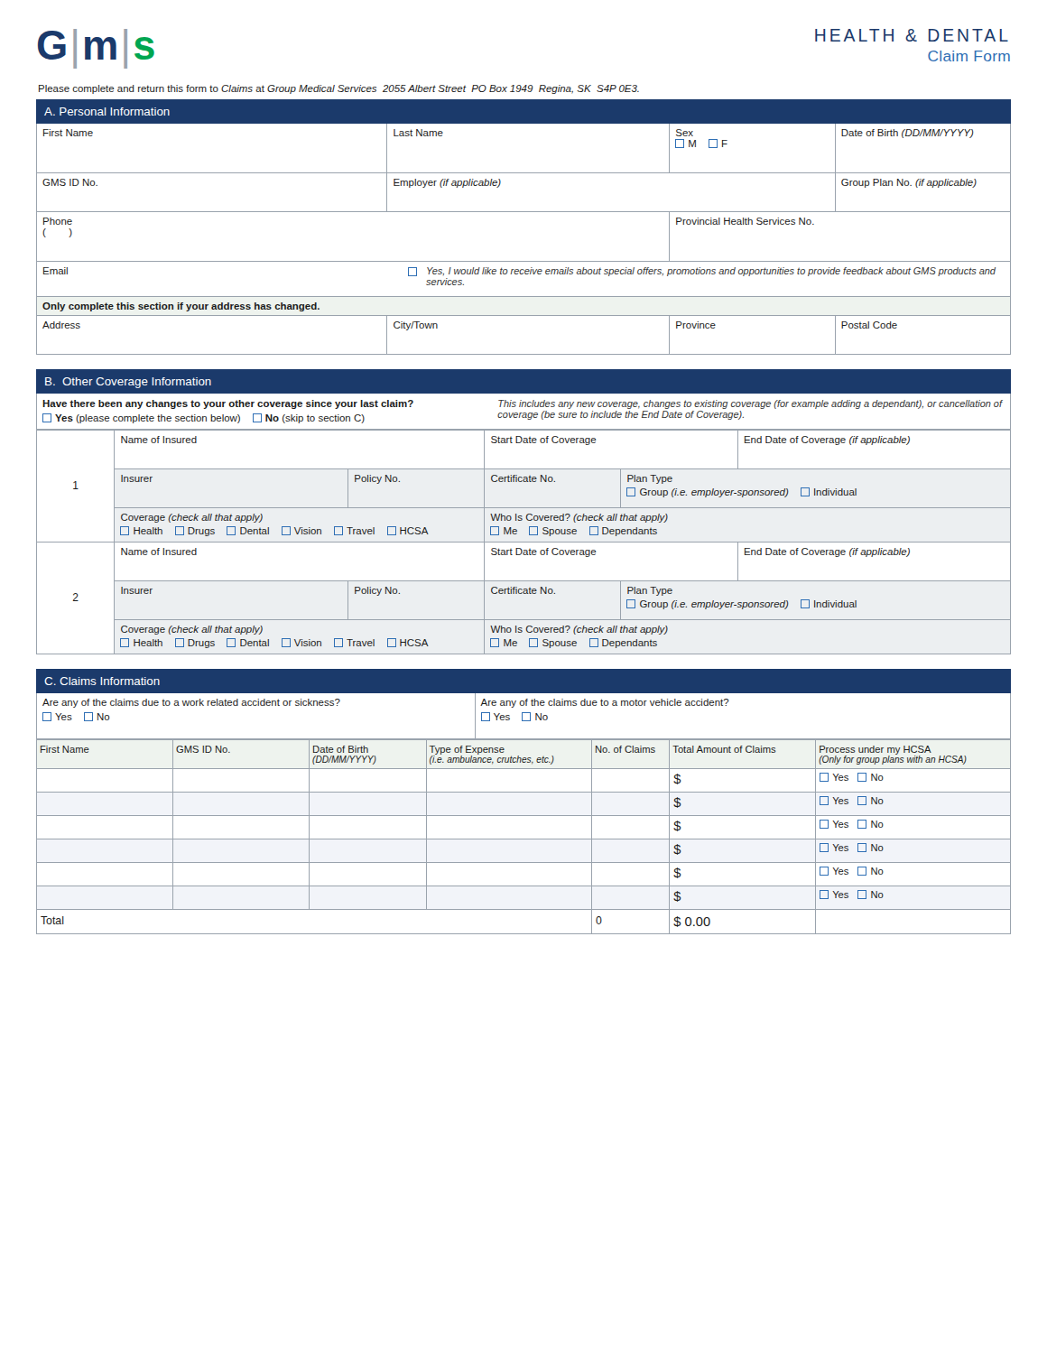G|m|s
HEALTH & DENTAL
Claim Form
Please complete and return this form to Claims at Group Medical Services 2055 Albert Street PO Box 1949 Regina, SK S4P 0E3.
| A. Personal Information |
| First Name | Last Name | Sex M F | Date of Birth (DD/MM/YYYY) |
| GMS ID No. | Employer (if applicable) | Group Plan No. (if applicable) |
| Phone ( ) | Provincial Health Services No. |
| Email Yes, I would like to receive emails about special offers, promotions and opportunities to provide feedback about GMS products and services. |
| Only complete this section if your address has changed. |
| Address | City/Town | Province | Postal Code |
| B. Other Coverage Information |
Have there been any changes to your other coverage since your last claim?
Yes (please complete the section below) No (skip to section C)
This includes any new coverage, changes to existing coverage (for example adding a dependant), or cancellation of coverage (be sure to include the End Date of Coverage).
| 1 | Name of Insured | Start Date of Coverage | End Date of Coverage (if applicable) |
| Insurer | Policy No. | Certificate No. | Plan Type Group (i.e. employer-sponsored) Individual |
| Coverage (check all that apply) Health Drugs Dental Vision Travel HCSA | Who Is Covered? (check all that apply) Me Spouse Dependants |
| 2 | Name of Insured | Start Date of Coverage | End Date of Coverage (if applicable) |
| Insurer | Policy No. | Certificate No. | Plan Type Group (i.e. employer-sponsored) Individual |
| Coverage (check all that apply) Health Drugs Dental Vision Travel HCSA | Who Is Covered? (check all that apply) Me Spouse Dependants |
| C. Claims Information |
| Are any of the claims due to a work related accident or sickness? Yes No | Are any of the claims due to a motor vehicle accident? Yes No |
| First Name | GMS ID No. | Date of Birth (DD/MM/YYYY) | Type of Expense (i.e. ambulance, crutches, etc.) | No. of Claims | Total Amount of Claims | Process under my HCSA (Only for group plans with an HCSA) |
| --- | --- | --- | --- | --- | --- | --- |
| | | | | | $ | Yes No |
| | | | | | $ | Yes No |
| | | | | | $ | Yes No |
| | | | | | $ | Yes No |
| | | | | | $ | Yes No |
| | | | | | $ | Yes No |
| Total | 0 | $ 0.00 | |